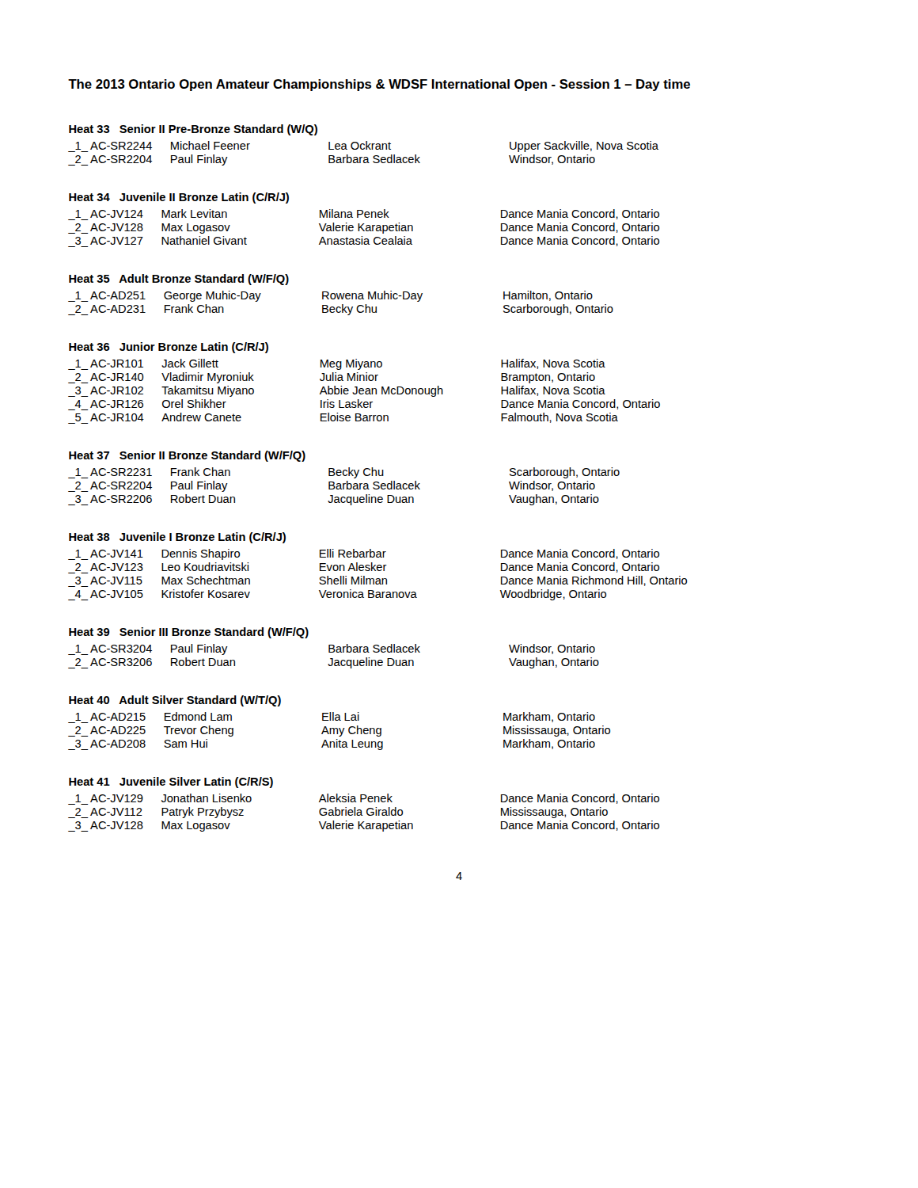The 2013 Ontario Open Amateur Championships & WDSF International Open - Session 1 – Day time
Heat 33 Senior II Pre-Bronze Standard (W/Q)
| _1_ AC-SR2 | 244 | Michael Feener | Lea Ockrant | Upper Sackville, Nova Scotia |
| _2_ AC-SR2 | 204 | Paul Finlay | Barbara Sedlacek | Windsor, Ontario |
Heat 34 Juvenile II Bronze Latin (C/R/J)
| _1_ AC-JV | 124 | Mark Levitan | Milana Penek | Dance Mania Concord, Ontario |
| _2_ AC-JV | 128 | Max Logasov | Valerie Karapetian | Dance Mania Concord, Ontario |
| _3_ AC-JV | 127 | Nathaniel Givant | Anastasia Cealaia | Dance Mania Concord, Ontario |
Heat 35 Adult Bronze Standard (W/F/Q)
| _1_ AC-AD | 251 | George Muhic-Day | Rowena Muhic-Day | Hamilton, Ontario |
| _2_ AC-AD | 231 | Frank Chan | Becky Chu | Scarborough, Ontario |
Heat 36 Junior Bronze Latin (C/R/J)
| _1_ AC-JR | 101 | Jack Gillett | Meg Miyano | Halifax, Nova Scotia |
| _2_ AC-JR | 140 | Vladimir Myroniuk | Julia Minior | Brampton, Ontario |
| _3_ AC-JR | 102 | Takamitsu Miyano | Abbie Jean McDonough | Halifax, Nova Scotia |
| _4_ AC-JR | 126 | Orel Shikher | Iris Lasker | Dance Mania Concord, Ontario |
| _5_ AC-JR | 104 | Andrew Canete | Eloise Barron | Falmouth, Nova Scotia |
Heat 37 Senior II Bronze Standard (W/F/Q)
| _1_ AC-SR2 | 231 | Frank Chan | Becky Chu | Scarborough, Ontario |
| _2_ AC-SR2 | 204 | Paul Finlay | Barbara Sedlacek | Windsor, Ontario |
| _3_ AC-SR2 | 206 | Robert Duan | Jacqueline Duan | Vaughan, Ontario |
Heat 38 Juvenile I Bronze Latin (C/R/J)
| _1_ AC-JV | 141 | Dennis Shapiro | Elli Rebarbar | Dance Mania Concord, Ontario |
| _2_ AC-JV | 123 | Leo Koudriavitski | Evon Alesker | Dance Mania Concord, Ontario |
| _3_ AC-JV | 115 | Max Schechtman | Shelli Milman | Dance Mania Richmond Hill, Ontario |
| _4_ AC-JV | 105 | Kristofer Kosarev | Veronica Baranova | Woodbridge, Ontario |
Heat 39 Senior III Bronze Standard (W/F/Q)
| _1_ AC-SR3 | 204 | Paul Finlay | Barbara Sedlacek | Windsor, Ontario |
| _2_ AC-SR3 | 206 | Robert Duan | Jacqueline Duan | Vaughan, Ontario |
Heat 40 Adult Silver Standard (W/T/Q)
| _1_ AC-AD | 215 | Edmond Lam | Ella Lai | Markham, Ontario |
| _2_ AC-AD | 225 | Trevor Cheng | Amy Cheng | Mississauga, Ontario |
| _3_ AC-AD | 208 | Sam Hui | Anita Leung | Markham, Ontario |
Heat 41 Juvenile Silver Latin (C/R/S)
| _1_ AC-JV | 129 | Jonathan Lisenko | Aleksia Penek | Dance Mania Concord, Ontario |
| _2_ AC-JV | 112 | Patryk Przybysz | Gabriela Giraldo | Mississauga, Ontario |
| _3_ AC-JV | 128 | Max Logasov | Valerie Karapetian | Dance Mania Concord, Ontario |
4